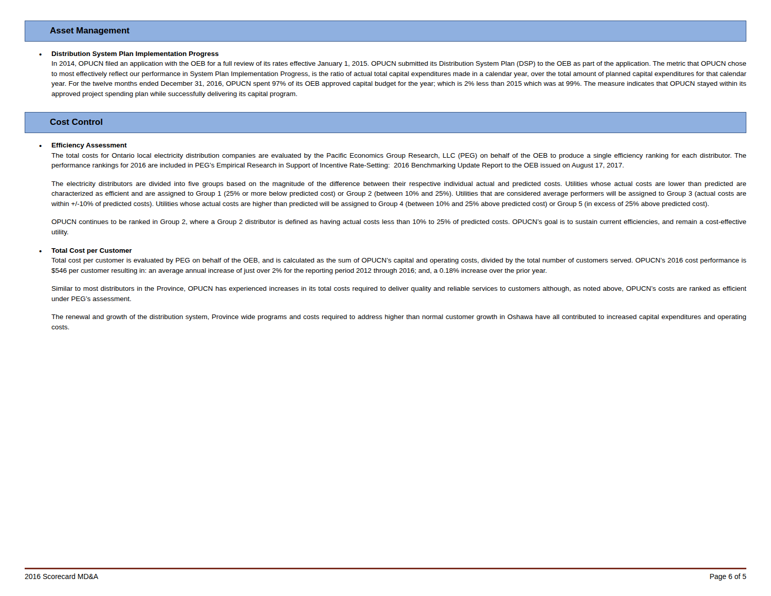Asset Management
Distribution System Plan Implementation Progress
In 2014, OPUCN filed an application with the OEB for a full review of its rates effective January 1, 2015. OPUCN submitted its Distribution System Plan (DSP) to the OEB as part of the application. The metric that OPUCN chose to most effectively reflect our performance in System Plan Implementation Progress, is the ratio of actual total capital expenditures made in a calendar year, over the total amount of planned capital expenditures for that calendar year. For the twelve months ended December 31, 2016, OPUCN spent 97% of its OEB approved capital budget for the year; which is 2% less than 2015 which was at 99%. The measure indicates that OPUCN stayed within its approved project spending plan while successfully delivering its capital program.
Cost Control
Efficiency Assessment
The total costs for Ontario local electricity distribution companies are evaluated by the Pacific Economics Group Research, LLC (PEG) on behalf of the OEB to produce a single efficiency ranking for each distributor. The performance rankings for 2016 are included in PEG’s Empirical Research in Support of Incentive Rate-Setting: 2016 Benchmarking Update Report to the OEB issued on August 17, 2017.
The electricity distributors are divided into five groups based on the magnitude of the difference between their respective individual actual and predicted costs. Utilities whose actual costs are lower than predicted are characterized as efficient and are assigned to Group 1 (25% or more below predicted cost) or Group 2 (between 10% and 25%). Utilities that are considered average performers will be assigned to Group 3 (actual costs are within +/-10% of predicted costs). Utilities whose actual costs are higher than predicted will be assigned to Group 4 (between 10% and 25% above predicted cost) or Group 5 (in excess of 25% above predicted cost).
OPUCN continues to be ranked in Group 2, where a Group 2 distributor is defined as having actual costs less than 10% to 25% of predicted costs. OPUCN’s goal is to sustain current efficiencies, and remain a cost-effective utility.
Total Cost per Customer
Total cost per customer is evaluated by PEG on behalf of the OEB, and is calculated as the sum of OPUCN’s capital and operating costs, divided by the total number of customers served. OPUCN’s 2016 cost performance is $546 per customer resulting in: an average annual increase of just over 2% for the reporting period 2012 through 2016; and, a 0.18% increase over the prior year.
Similar to most distributors in the Province, OPUCN has experienced increases in its total costs required to deliver quality and reliable services to customers although, as noted above, OPUCN’s costs are ranked as efficient under PEG’s assessment.
The renewal and growth of the distribution system, Province wide programs and costs required to address higher than normal customer growth in Oshawa have all contributed to increased capital expenditures and operating costs.
2016 Scorecard MD&A Page 6 of 5